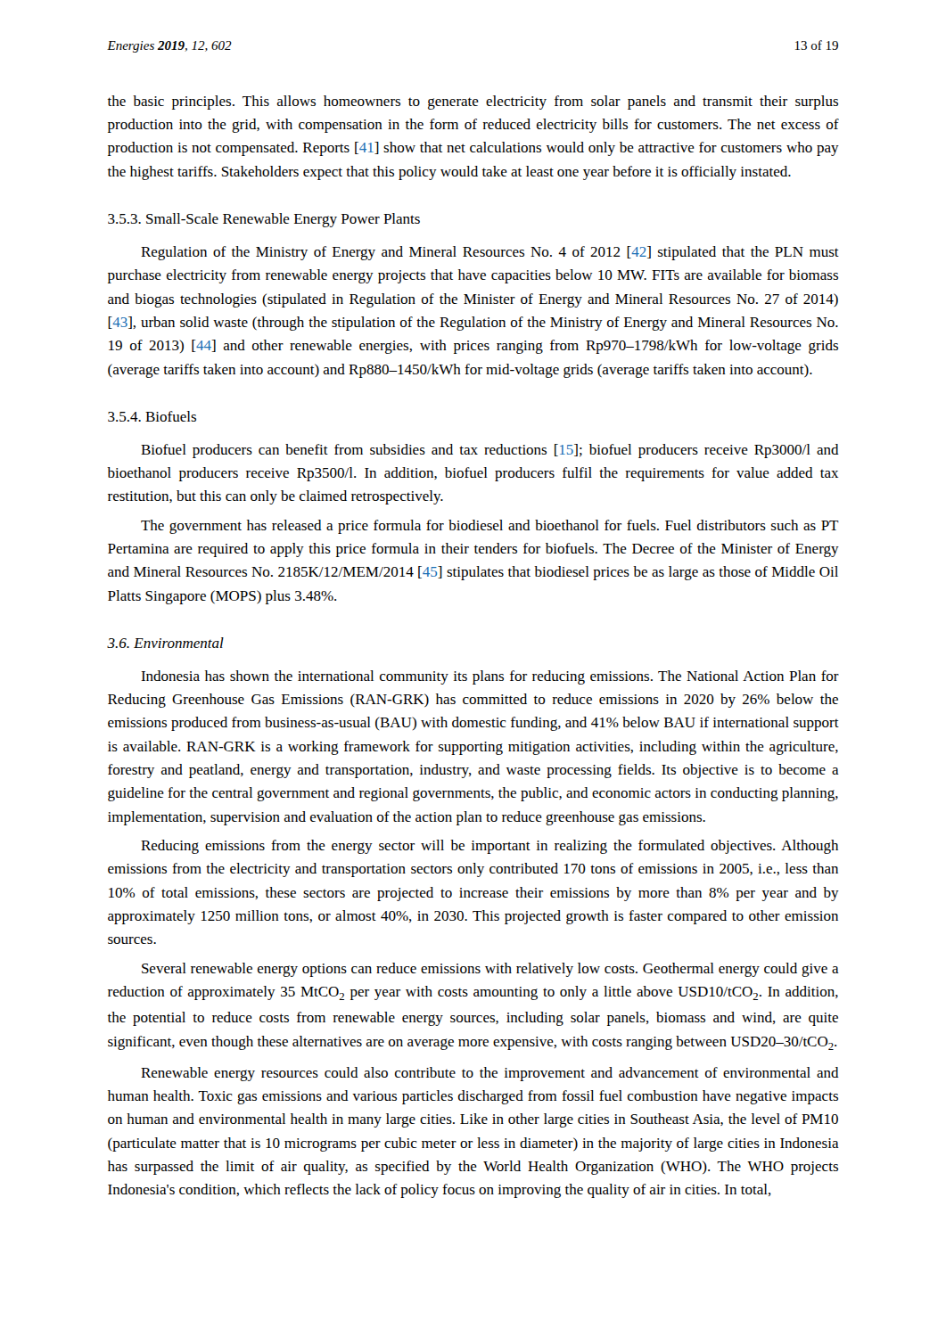Energies 2019, 12, 602 13 of 19
the basic principles. This allows homeowners to generate electricity from solar panels and transmit their surplus production into the grid, with compensation in the form of reduced electricity bills for customers. The net excess of production is not compensated. Reports [41] show that net calculations would only be attractive for customers who pay the highest tariffs. Stakeholders expect that this policy would take at least one year before it is officially instated.
3.5.3. Small-Scale Renewable Energy Power Plants
Regulation of the Ministry of Energy and Mineral Resources No. 4 of 2012 [42] stipulated that the PLN must purchase electricity from renewable energy projects that have capacities below 10 MW. FITs are available for biomass and biogas technologies (stipulated in Regulation of the Minister of Energy and Mineral Resources No. 27 of 2014) [43], urban solid waste (through the stipulation of the Regulation of the Ministry of Energy and Mineral Resources No. 19 of 2013) [44] and other renewable energies, with prices ranging from Rp970–1798/kWh for low-voltage grids (average tariffs taken into account) and Rp880–1450/kWh for mid-voltage grids (average tariffs taken into account).
3.5.4. Biofuels
Biofuel producers can benefit from subsidies and tax reductions [15]; biofuel producers receive Rp3000/l and bioethanol producers receive Rp3500/l. In addition, biofuel producers fulfil the requirements for value added tax restitution, but this can only be claimed retrospectively.
The government has released a price formula for biodiesel and bioethanol for fuels. Fuel distributors such as PT Pertamina are required to apply this price formula in their tenders for biofuels. The Decree of the Minister of Energy and Mineral Resources No. 2185K/12/MEM/2014 [45] stipulates that biodiesel prices be as large as those of Middle Oil Platts Singapore (MOPS) plus 3.48%.
3.6. Environmental
Indonesia has shown the international community its plans for reducing emissions. The National Action Plan for Reducing Greenhouse Gas Emissions (RAN-GRK) has committed to reduce emissions in 2020 by 26% below the emissions produced from business-as-usual (BAU) with domestic funding, and 41% below BAU if international support is available. RAN-GRK is a working framework for supporting mitigation activities, including within the agriculture, forestry and peatland, energy and transportation, industry, and waste processing fields. Its objective is to become a guideline for the central government and regional governments, the public, and economic actors in conducting planning, implementation, supervision and evaluation of the action plan to reduce greenhouse gas emissions.
Reducing emissions from the energy sector will be important in realizing the formulated objectives. Although emissions from the electricity and transportation sectors only contributed 170 tons of emissions in 2005, i.e., less than 10% of total emissions, these sectors are projected to increase their emissions by more than 8% per year and by approximately 1250 million tons, or almost 40%, in 2030. This projected growth is faster compared to other emission sources.
Several renewable energy options can reduce emissions with relatively low costs. Geothermal energy could give a reduction of approximately 35 MtCO2 per year with costs amounting to only a little above USD10/tCO2. In addition, the potential to reduce costs from renewable energy sources, including solar panels, biomass and wind, are quite significant, even though these alternatives are on average more expensive, with costs ranging between USD20–30/tCO2.
Renewable energy resources could also contribute to the improvement and advancement of environmental and human health. Toxic gas emissions and various particles discharged from fossil fuel combustion have negative impacts on human and environmental health in many large cities. Like in other large cities in Southeast Asia, the level of PM10 (particulate matter that is 10 micrograms per cubic meter or less in diameter) in the majority of large cities in Indonesia has surpassed the limit of air quality, as specified by the World Health Organization (WHO). The WHO projects Indonesia's condition, which reflects the lack of policy focus on improving the quality of air in cities. In total,